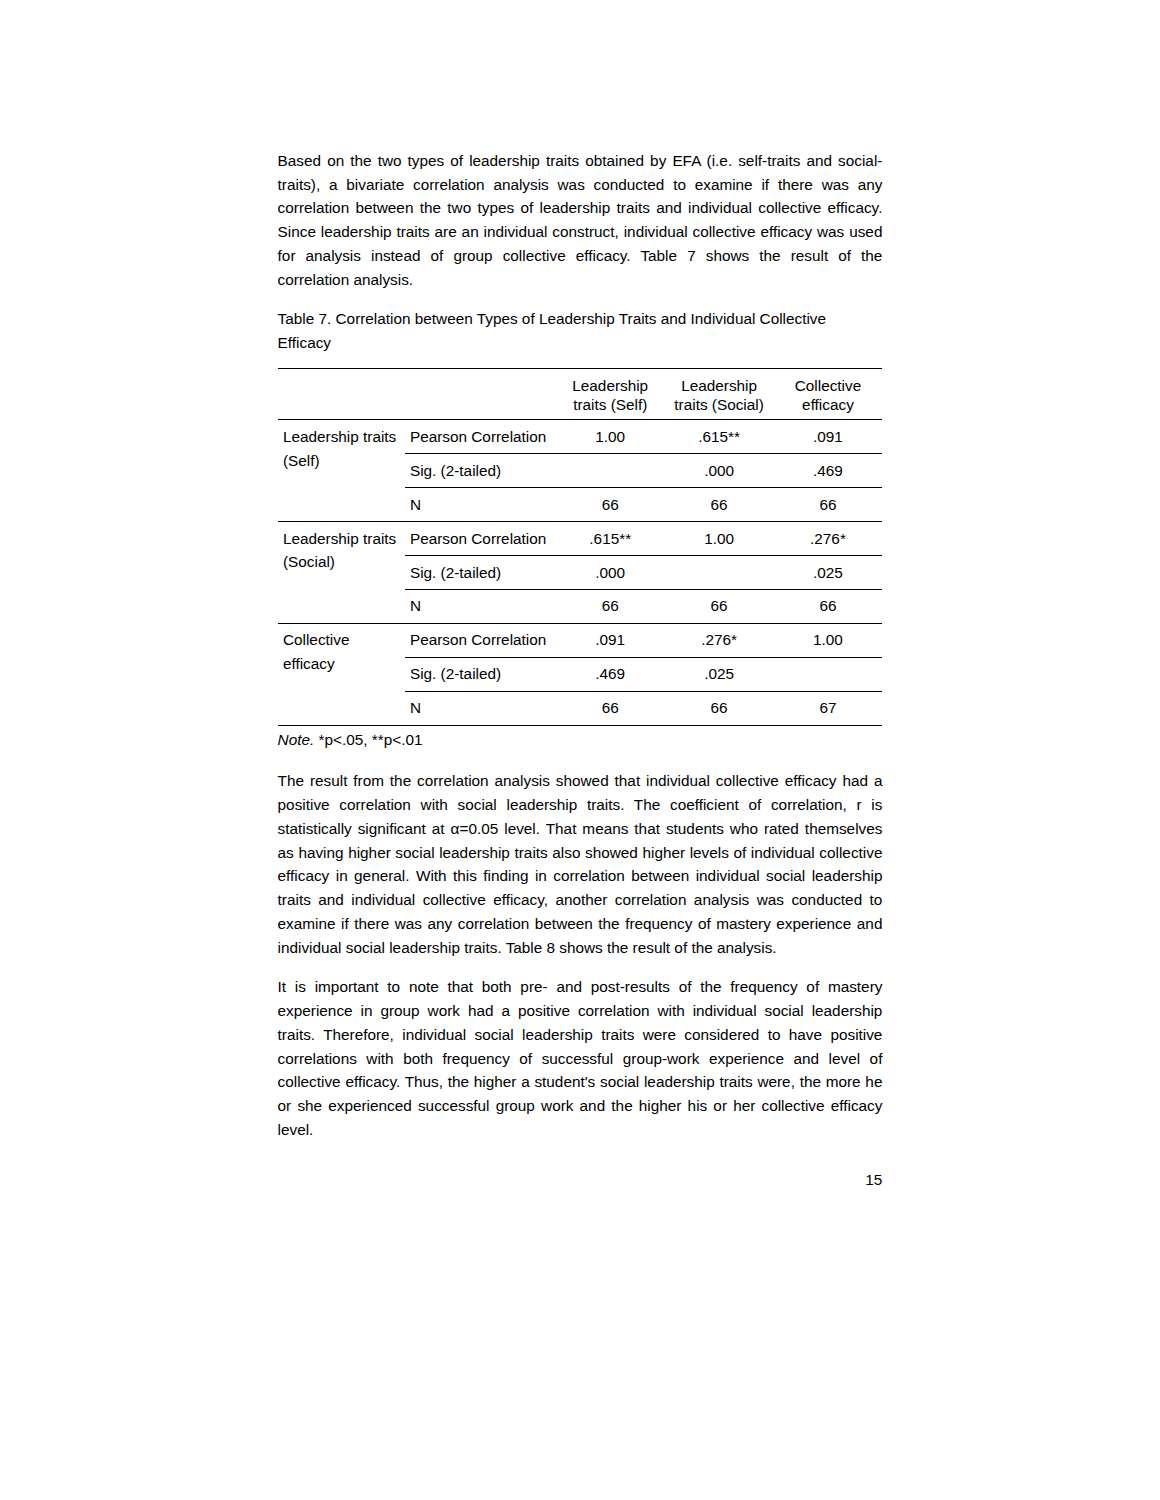Based on the two types of leadership traits obtained by EFA (i.e. self-traits and social-traits), a bivariate correlation analysis was conducted to examine if there was any correlation between the two types of leadership traits and individual collective efficacy. Since leadership traits are an individual construct, individual collective efficacy was used for analysis instead of group collective efficacy. Table 7 shows the result of the correlation analysis.
Table 7. Correlation between Types of Leadership Traits and Individual Collective Efficacy
| | | Leadership traits (Self) | Leadership traits (Social) | Collective efficacy |
| --- | --- | --- | --- | --- |
| Leadership traits (Self) | Pearson Correlation | 1.00 | .615** | .091 |
| Sig. (2-tailed) | | .000 | .469 |
| N | 66 | 66 | 66 |
| Leadership traits (Social) | Pearson Correlation | .615** | 1.00 | .276* |
| Sig. (2-tailed) | .000 | | .025 |
| N | 66 | 66 | 66 |
| Collective efficacy | Pearson Correlation | .091 | .276* | 1.00 |
| Sig. (2-tailed) | .469 | .025 | |
| N | 66 | 66 | 67 |
Note. *p<.05, **p<.01
The result from the correlation analysis showed that individual collective efficacy had a positive correlation with social leadership traits. The coefficient of correlation, r is statistically significant at α=0.05 level. That means that students who rated themselves as having higher social leadership traits also showed higher levels of individual collective efficacy in general. With this finding in correlation between individual social leadership traits and individual collective efficacy, another correlation analysis was conducted to examine if there was any correlation between the frequency of mastery experience and individual social leadership traits. Table 8 shows the result of the analysis.
It is important to note that both pre- and post-results of the frequency of mastery experience in group work had a positive correlation with individual social leadership traits. Therefore, individual social leadership traits were considered to have positive correlations with both frequency of successful group-work experience and level of collective efficacy. Thus, the higher a student's social leadership traits were, the more he or she experienced successful group work and the higher his or her collective efficacy level.
15